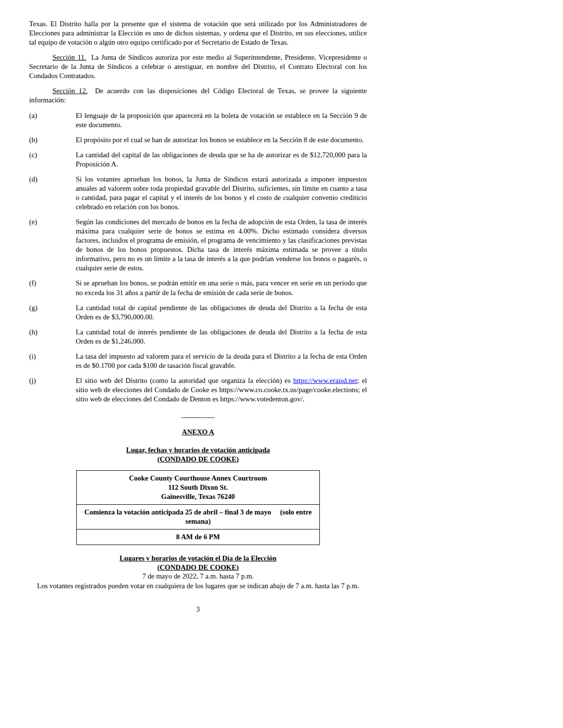Texas. El Distrito halla por la presente que el sistema de votación que será utilizado por los Administradores de Elecciones para administrar la Elección es uno de dichos sistemas, y ordena que el Distrito, en sus elecciones, utilice tal equipo de votación o algún otro equipo certificado por el Secretario de Estado de Texas.
Sección 11. La Junta de Síndicos autoriza por este medio al Superintendente, Presidente, Vicepresidente o Secretario de la Junta de Síndicos a celebrar o atestiguar, en nombre del Distrito, el Contrato Electoral con los Condados Contratados.
Sección 12. De acuerdo con las disposiciones del Código Electoral de Texas, se provee la siguiente información:
(a) El lenguaje de la proposición que aparecerá en la boleta de votación se establece en la Sección 9 de este documento.
(b) El propósito por el cual se han de autorizar los bonos se establece en la Sección 8 de este documento.
(c) La cantidad del capital de las obligaciones de deuda que se ha de autorizar es de $12,720,000 para la Proposición A.
(d) Si los votantes aprueban los bonos, la Junta de Síndicos estará autorizada a imponer impuestos anuales ad valorem sobre toda propiedad gravable del Distrito, suficientes, sin límite en cuanto a tasa o cantidad, para pagar el capital y el interés de los bonos y el costo de cualquier convenio crediticio celebrado en relación con los bonos.
(e) Según las condiciones del mercado de bonos en la fecha de adopción de esta Orden, la tasa de interés máxima para cualquier serie de bonos se estima en 4.00%. Dicho estimado considera diversos factores, incluidos el programa de emisión, el programa de vencimiento y las clasificaciones previstas de bonos de los bonos propuestos. Dicha tasa de interés máxima estimada se provee a título informativo, pero no es un límite a la tasa de interés a la que podrían venderse los bonos o pagarés, o cualquier serie de estos.
(f) Si se aprueban los bonos, se podrán emitir en una serie o más, para vencer en serie en un periodo que no exceda los 31 años a partir de la fecha de emisión de cada serie de bonos.
(g) La cantidad total de capital pendiente de las obligaciones de deuda del Distrito a la fecha de esta Orden es de $3,790,000.00.
(h) La cantidad total de interés pendiente de las obligaciones de deuda del Distrito a la fecha de esta Orden es de $1,246,000.
(i) La tasa del impuesto ad valorem para el servicio de la deuda para el Distrito a la fecha de esta Orden es de $0.1700 por cada $100 de tasación fiscal gravable.
(j) El sitio web del Distrito (como la autoridad que organiza la elección) es https://www.eraisd.net; el sitio web de elecciones del Condado de Cooke es https://www.co.cooke.tx.us/page/cooke.elections; el sitio web de elecciones del Condado de Denton es https://www.votedenton.gov/.
--------------
ANEXO A
Lugar, fechas y horarios de votación anticipada
(CONDADO DE COOKE)
| Cooke County Courthouse Annex Courtroom 112 South Dixon St. Gainesville, Texas 76240 |
| Comienza la votación anticipada 25 de abril – final 3 de mayo (solo entre semana) |
| 8 AM de 6 PM |
Lugares y horarios de votación el Día de la Elección
(CONDADO DE COOKE)
7 de mayo de 2022, 7 a.m. hasta 7 p.m.
Los votantes registrados pueden votar en cualquiera de los lugares que se indican abajo de 7 a.m. hasta las 7 p.m.
3